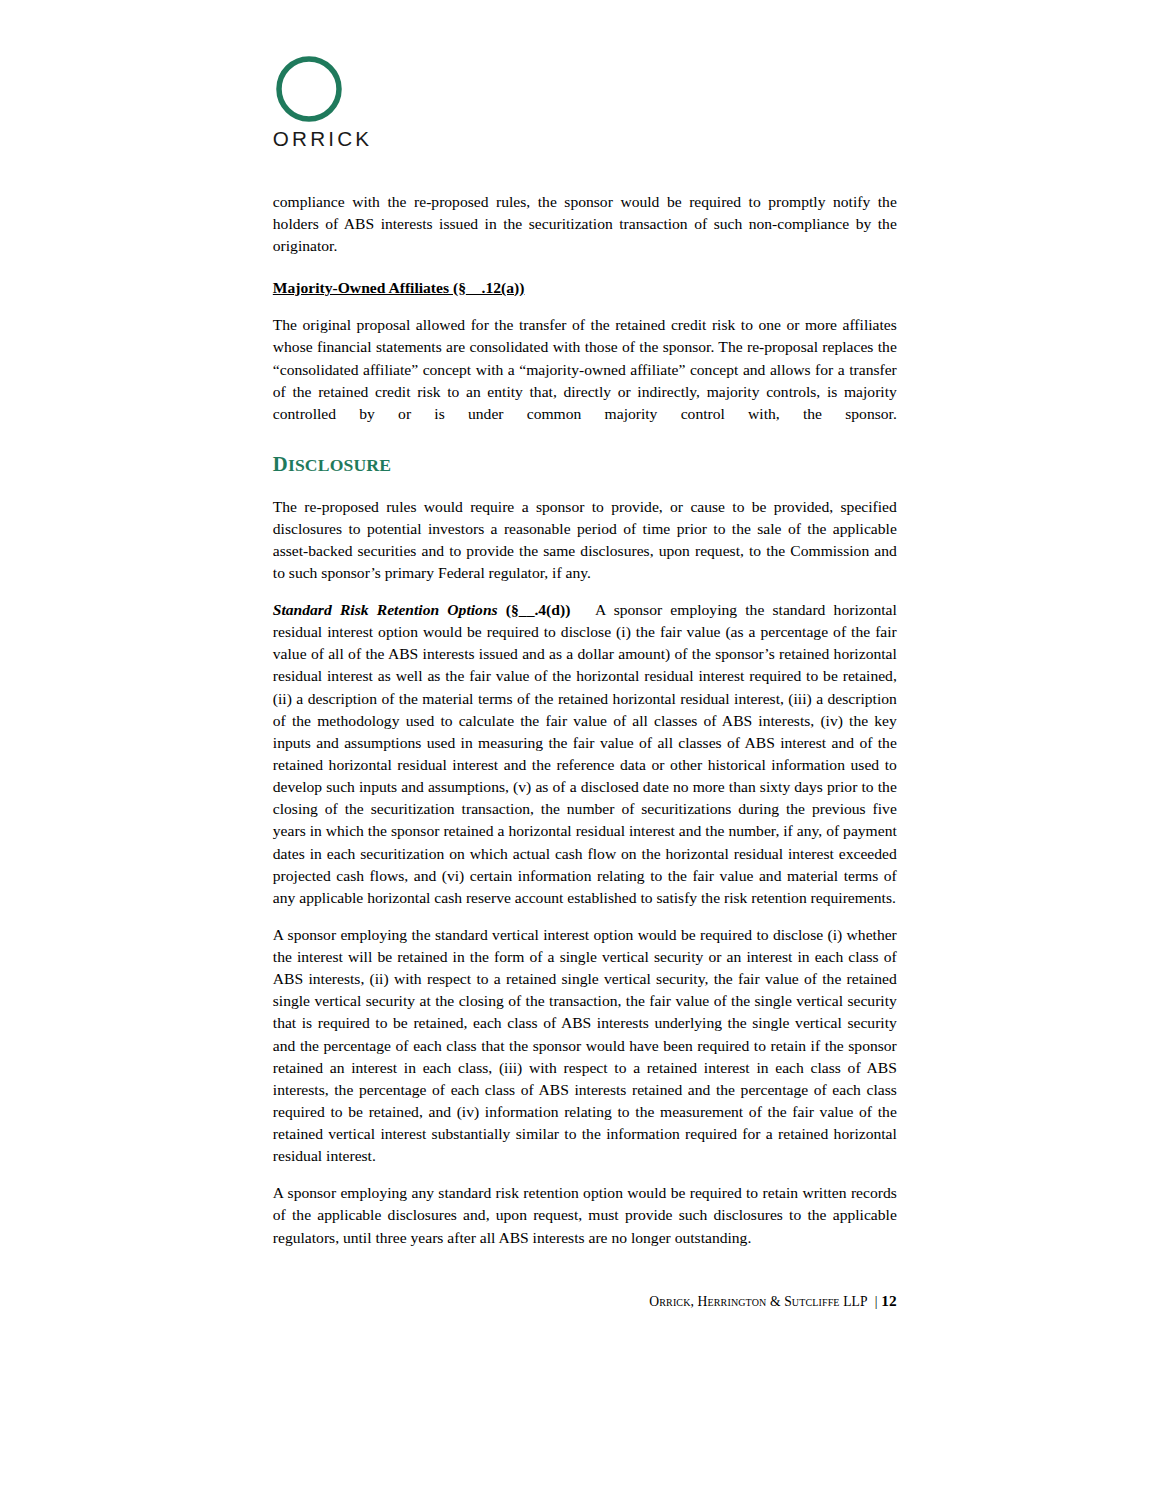ORRICK
compliance with the re-proposed rules, the sponsor would be required to promptly notify the holders of ABS interests issued in the securitization transaction of such non-compliance by the originator.
Majority-Owned Affiliates (§__.12(a))
The original proposal allowed for the transfer of the retained credit risk to one or more affiliates whose financial statements are consolidated with those of the sponsor. The re-proposal replaces the “consolidated affiliate” concept with a “majority-owned affiliate” concept and allows for a transfer of the retained credit risk to an entity that, directly or indirectly, majority controls, is majority controlled by or is under common majority control with, the sponsor.
DISCLOSURE
The re-proposed rules would require a sponsor to provide, or cause to be provided, specified disclosures to potential investors a reasonable period of time prior to the sale of the applicable asset-backed securities and to provide the same disclosures, upon request, to the Commission and to such sponsor’s primary Federal regulator, if any.
Standard Risk Retention Options (§__.4(d)) A sponsor employing the standard horizontal residual interest option would be required to disclose (i) the fair value (as a percentage of the fair value of all of the ABS interests issued and as a dollar amount) of the sponsor’s retained horizontal residual interest as well as the fair value of the horizontal residual interest required to be retained, (ii) a description of the material terms of the retained horizontal residual interest, (iii) a description of the methodology used to calculate the fair value of all classes of ABS interests, (iv) the key inputs and assumptions used in measuring the fair value of all classes of ABS interest and of the retained horizontal residual interest and the reference data or other historical information used to develop such inputs and assumptions, (v) as of a disclosed date no more than sixty days prior to the closing of the securitization transaction, the number of securitizations during the previous five years in which the sponsor retained a horizontal residual interest and the number, if any, of payment dates in each securitization on which actual cash flow on the horizontal residual interest exceeded projected cash flows, and (vi) certain information relating to the fair value and material terms of any applicable horizontal cash reserve account established to satisfy the risk retention requirements.
A sponsor employing the standard vertical interest option would be required to disclose (i) whether the interest will be retained in the form of a single vertical security or an interest in each class of ABS interests, (ii) with respect to a retained single vertical security, the fair value of the retained single vertical security at the closing of the transaction, the fair value of the single vertical security that is required to be retained, each class of ABS interests underlying the single vertical security and the percentage of each class that the sponsor would have been required to retain if the sponsor retained an interest in each class, (iii) with respect to a retained interest in each class of ABS interests, the percentage of each class of ABS interests retained and the percentage of each class required to be retained, and (iv) information relating to the measurement of the fair value of the retained vertical interest substantially similar to the information required for a retained horizontal residual interest.
A sponsor employing any standard risk retention option would be required to retain written records of the applicable disclosures and, upon request, must provide such disclosures to the applicable regulators, until three years after all ABS interests are no longer outstanding.
Orrick, Herrington & Sutcliffe LLP | 12